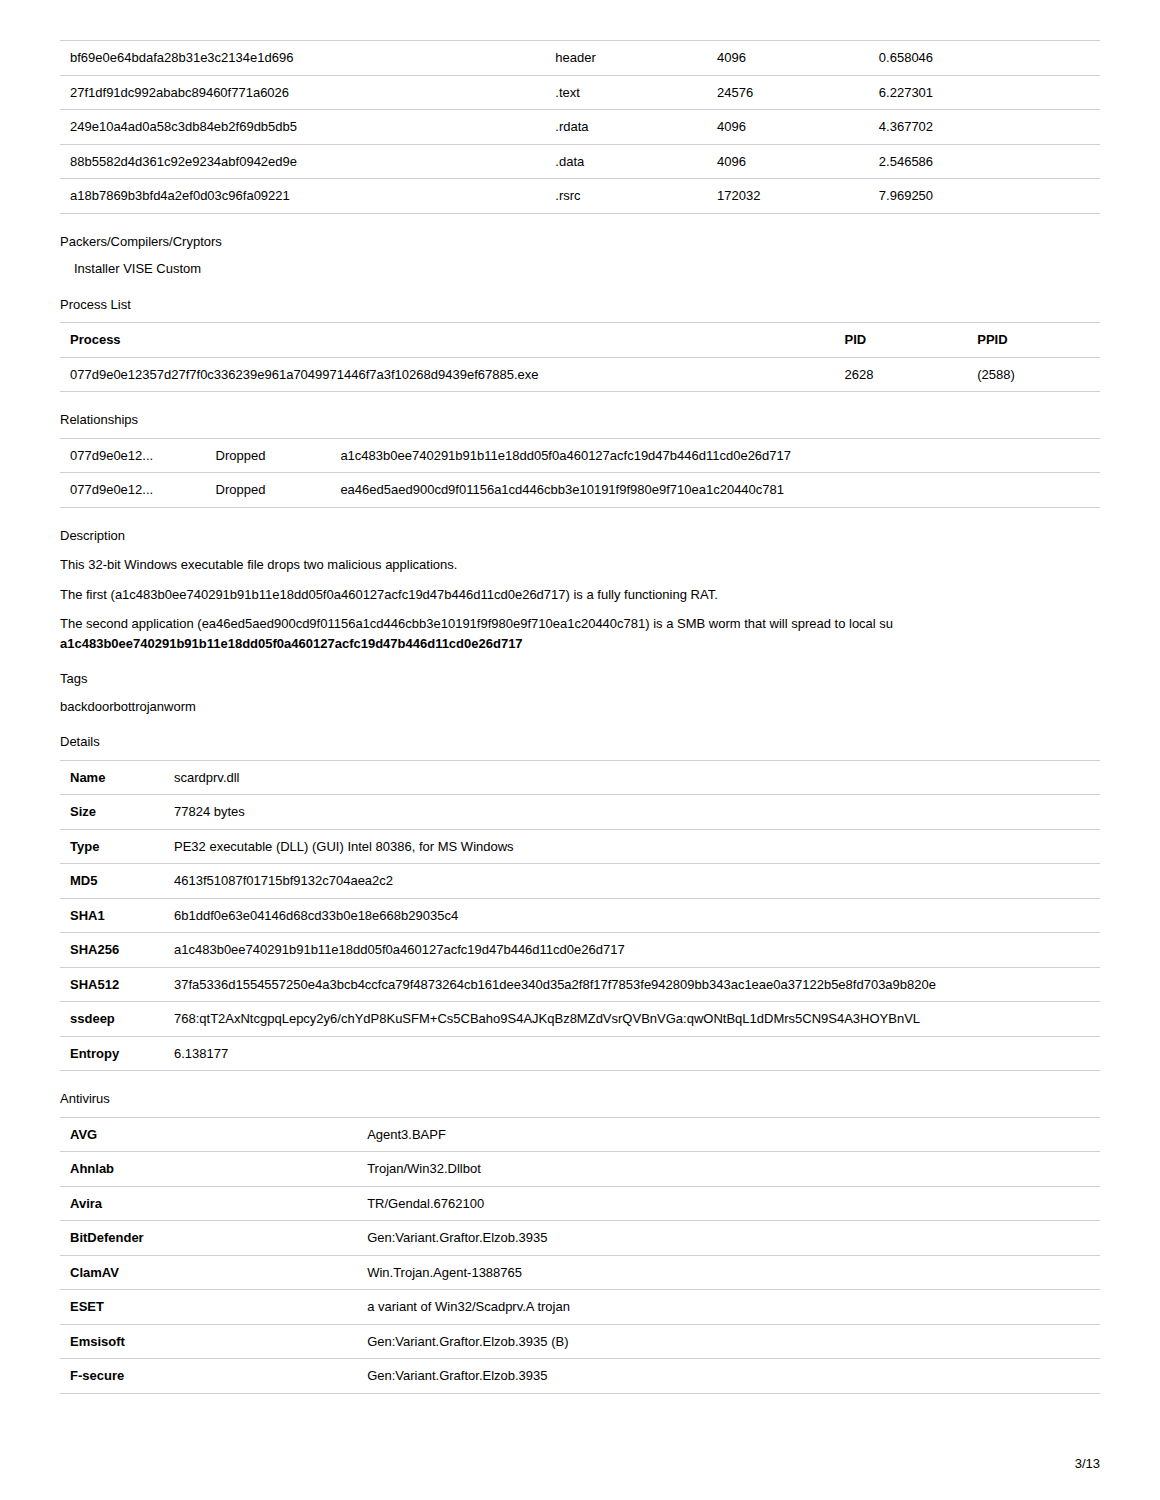| bf69e0e64bdafa28b31e3c2134e1d696 | header | 4096 | 0.658046 |
| 27f1df91dc992ababc89460f771a6026 | .text | 24576 | 6.227301 |
| 249e10a4ad0a58c3db84eb2f69db5db5 | .rdata | 4096 | 4.367702 |
| 88b5582d4d361c92e9234abf0942ed9e | .data | 4096 | 2.546586 |
| a18b7869b3bfd4a2ef0d03c96fa09221 | .rsrc | 172032 | 7.969250 |
Packers/Compilers/Cryptors
Installer VISE Custom
Process List
| Process | PID | PPID |
| --- | --- | --- |
| 077d9e0e12357d27f7f0c336239e961a7049971446f7a3f10268d9439ef67885.exe | 2628 | (2588) |
Relationships
| 077d9e0e12... | Dropped | a1c483b0ee740291b91b11e18dd05f0a460127acfc19d47b446d11cd0e26d717 |
| 077d9e0e12... | Dropped | ea46ed5aed900cd9f01156a1cd446cbb3e10191f9f980e9f710ea1c20440c781 |
Description
This 32-bit Windows executable file drops two malicious applications.
The first (a1c483b0ee740291b91b11e18dd05f0a460127acfc19d47b446d11cd0e26d717) is a fully functioning RAT.
The second application (ea46ed5aed900cd9f01156a1cd446cbb3e10191f9f980e9f710ea1c20440c781) is a SMB worm that will spread to local su
a1c483b0ee740291b91b11e18dd05f0a460127acfc19d47b446d11cd0e26d717
Tags
backdoorbottrojanworm
Details
| Name | scardprv.dll |
| Size | 77824 bytes |
| Type | PE32 executable (DLL) (GUI) Intel 80386, for MS Windows |
| MD5 | 4613f51087f01715bf9132c704aea2c2 |
| SHA1 | 6b1ddf0e63e04146d68cd33b0e18e668b29035c4 |
| SHA256 | a1c483b0ee740291b91b11e18dd05f0a460127acfc19d47b446d11cd0e26d717 |
| SHA512 | 37fa5336d1554557250e4a3bcb4ccfca79f4873264cb161dee340d35a2f8f17f7853fe942809bb343ac1eae0a37122b5e8fd703a9b820e |
| ssdeep | 768:qtT2AxNtcgpqLepcy2y6/chYdP8KuSFM+Cs5CBaho9S4AJKqBz8MZdVsrQVBnVGa:qwONtBqL1dDMrs5CN9S4A3HOYBnVL |
| Entropy | 6.138177 |
Antivirus
| AVG | Agent3.BAPF |
| Ahnlab | Trojan/Win32.Dllbot |
| Avira | TR/Gendal.6762100 |
| BitDefender | Gen:Variant.Graftor.Elzob.3935 |
| ClamAV | Win.Trojan.Agent-1388765 |
| ESET | a variant of Win32/Scadprv.A trojan |
| Emsisoft | Gen:Variant.Graftor.Elzob.3935 (B) |
| F-secure | Gen:Variant.Graftor.Elzob.3935 |
3/13